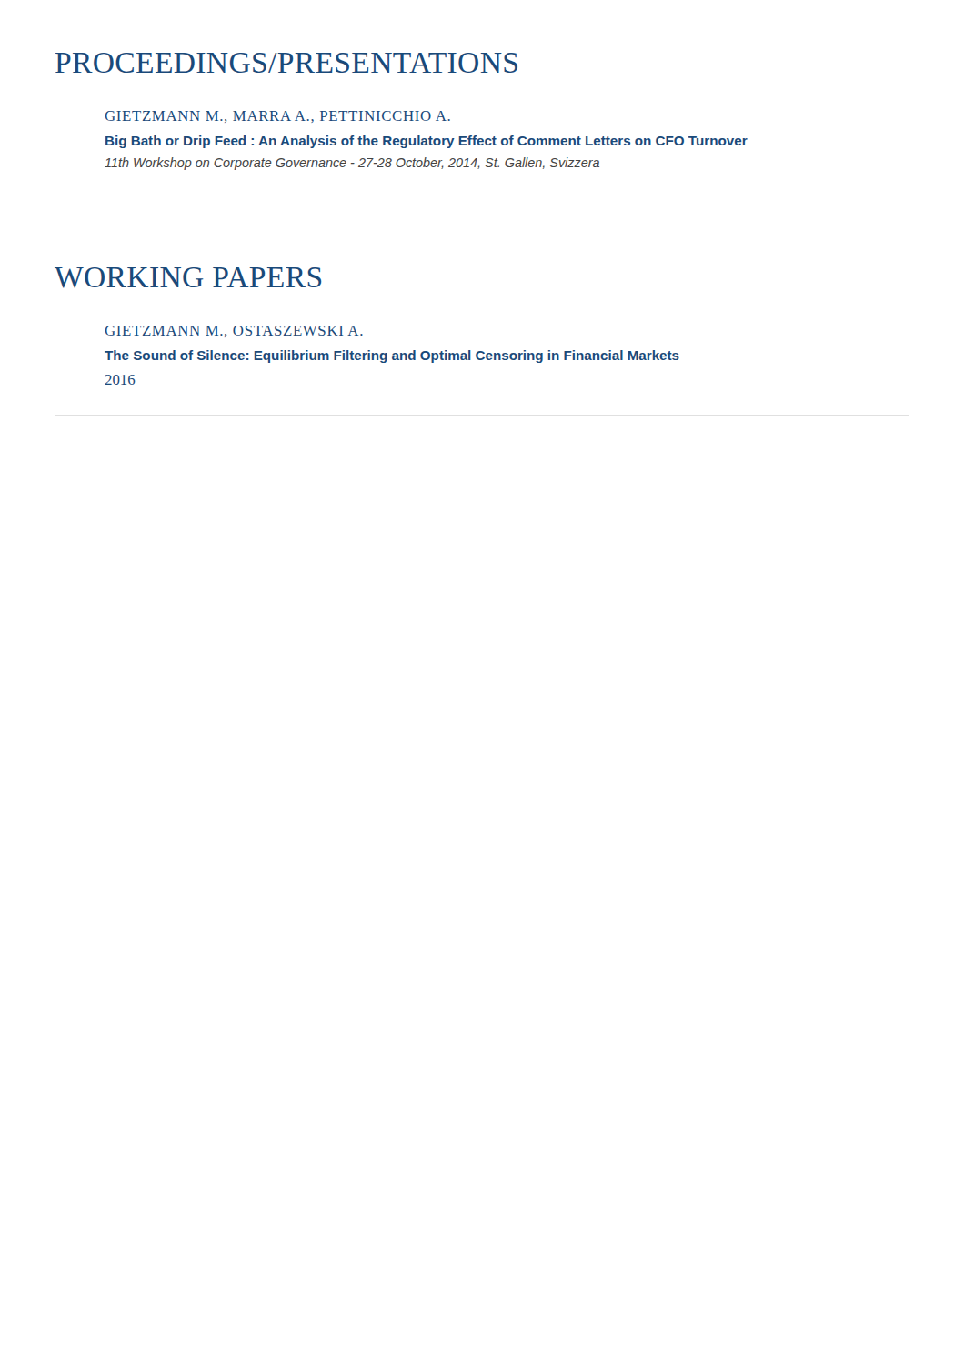PROCEEDINGS/PRESENTATIONS
GIETZMANN M., MARRA A., PETTINICCHIO A.
Big Bath or Drip Feed : An Analysis of the Regulatory Effect of Comment Letters on CFO Turnover
11th Workshop on Corporate Governance - 27-28 October, 2014, St. Gallen, Svizzera
WORKING PAPERS
GIETZMANN M., OSTASZEWSKI A.
The Sound of Silence: Equilibrium Filtering and Optimal Censoring in Financial Markets
2016